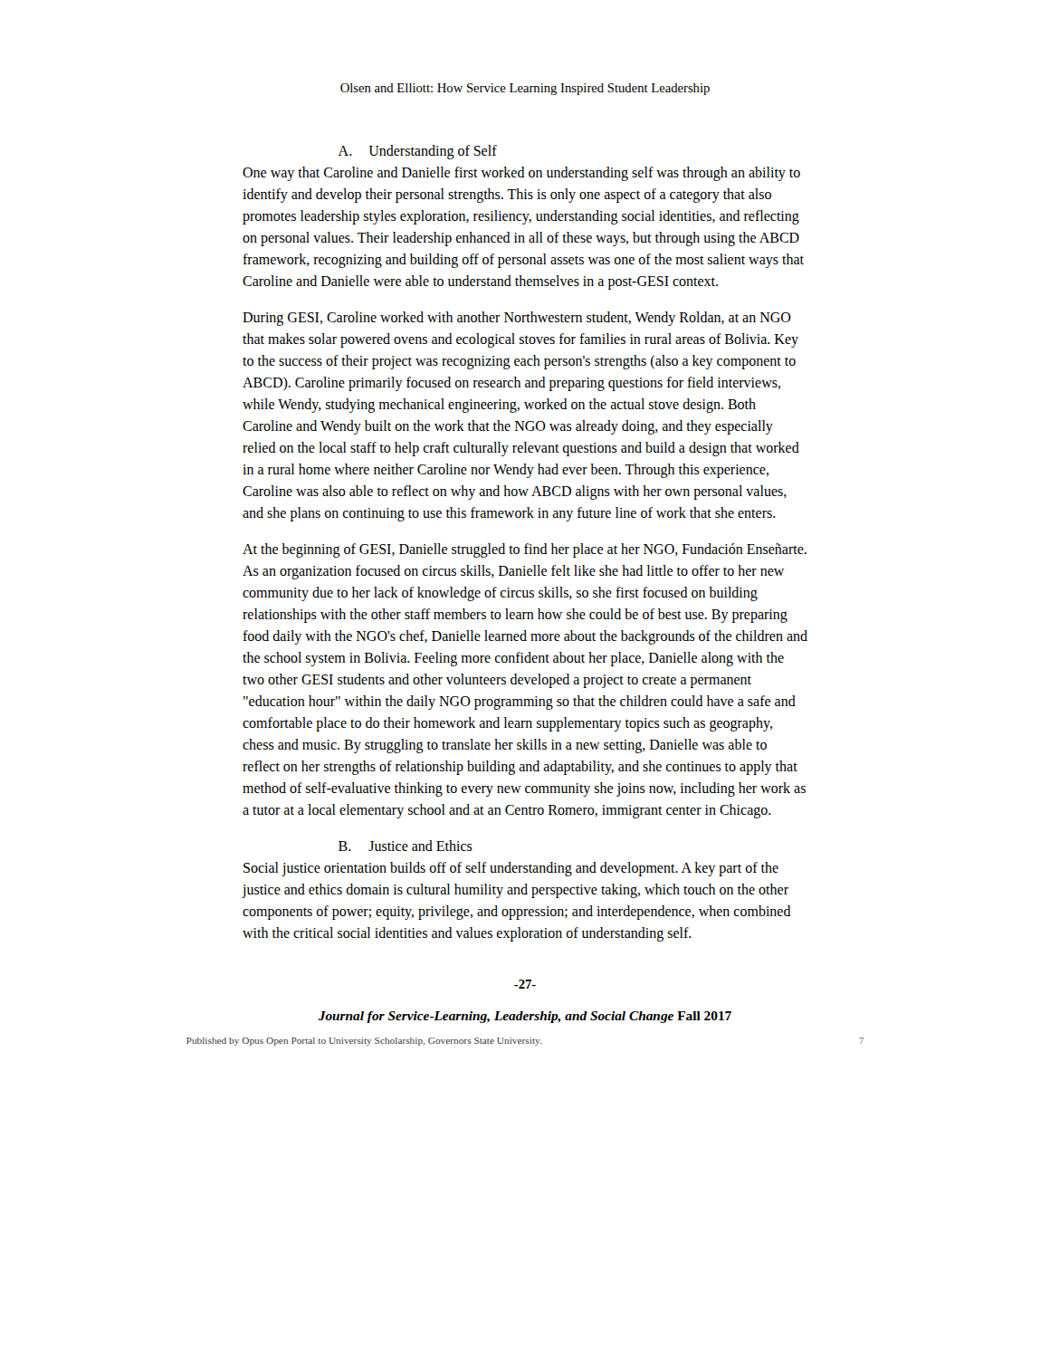Olsen and Elliott: How Service Learning Inspired Student Leadership
A. Understanding of Self
One way that Caroline and Danielle first worked on understanding self was through an ability to identify and develop their personal strengths. This is only one aspect of a category that also promotes leadership styles exploration, resiliency, understanding social identities, and reflecting on personal values. Their leadership enhanced in all of these ways, but through using the ABCD framework, recognizing and building off of personal assets was one of the most salient ways that Caroline and Danielle were able to understand themselves in a post-GESI context.
During GESI, Caroline worked with another Northwestern student, Wendy Roldan, at an NGO that makes solar powered ovens and ecological stoves for families in rural areas of Bolivia. Key to the success of their project was recognizing each person's strengths (also a key component to ABCD). Caroline primarily focused on research and preparing questions for field interviews, while Wendy, studying mechanical engineering, worked on the actual stove design. Both Caroline and Wendy built on the work that the NGO was already doing, and they especially relied on the local staff to help craft culturally relevant questions and build a design that worked in a rural home where neither Caroline nor Wendy had ever been. Through this experience, Caroline was also able to reflect on why and how ABCD aligns with her own personal values, and she plans on continuing to use this framework in any future line of work that she enters.
At the beginning of GESI, Danielle struggled to find her place at her NGO, Fundación Enseñarte. As an organization focused on circus skills, Danielle felt like she had little to offer to her new community due to her lack of knowledge of circus skills, so she first focused on building relationships with the other staff members to learn how she could be of best use. By preparing food daily with the NGO's chef, Danielle learned more about the backgrounds of the children and the school system in Bolivia. Feeling more confident about her place, Danielle along with the two other GESI students and other volunteers developed a project to create a permanent "education hour" within the daily NGO programming so that the children could have a safe and comfortable place to do their homework and learn supplementary topics such as geography, chess and music. By struggling to translate her skills in a new setting, Danielle was able to reflect on her strengths of relationship building and adaptability, and she continues to apply that method of self-evaluative thinking to every new community she joins now, including her work as a tutor at a local elementary school and at an Centro Romero, immigrant center in Chicago.
B. Justice and Ethics
Social justice orientation builds off of self understanding and development. A key part of the justice and ethics domain is cultural humility and perspective taking, which touch on the other components of power; equity, privilege, and oppression; and interdependence, when combined with the critical social identities and values exploration of understanding self.
-27-
Journal for Service-Learning, Leadership, and Social Change Fall 2017
Published by Opus Open Portal to University Scholarship, Governors State University.
7